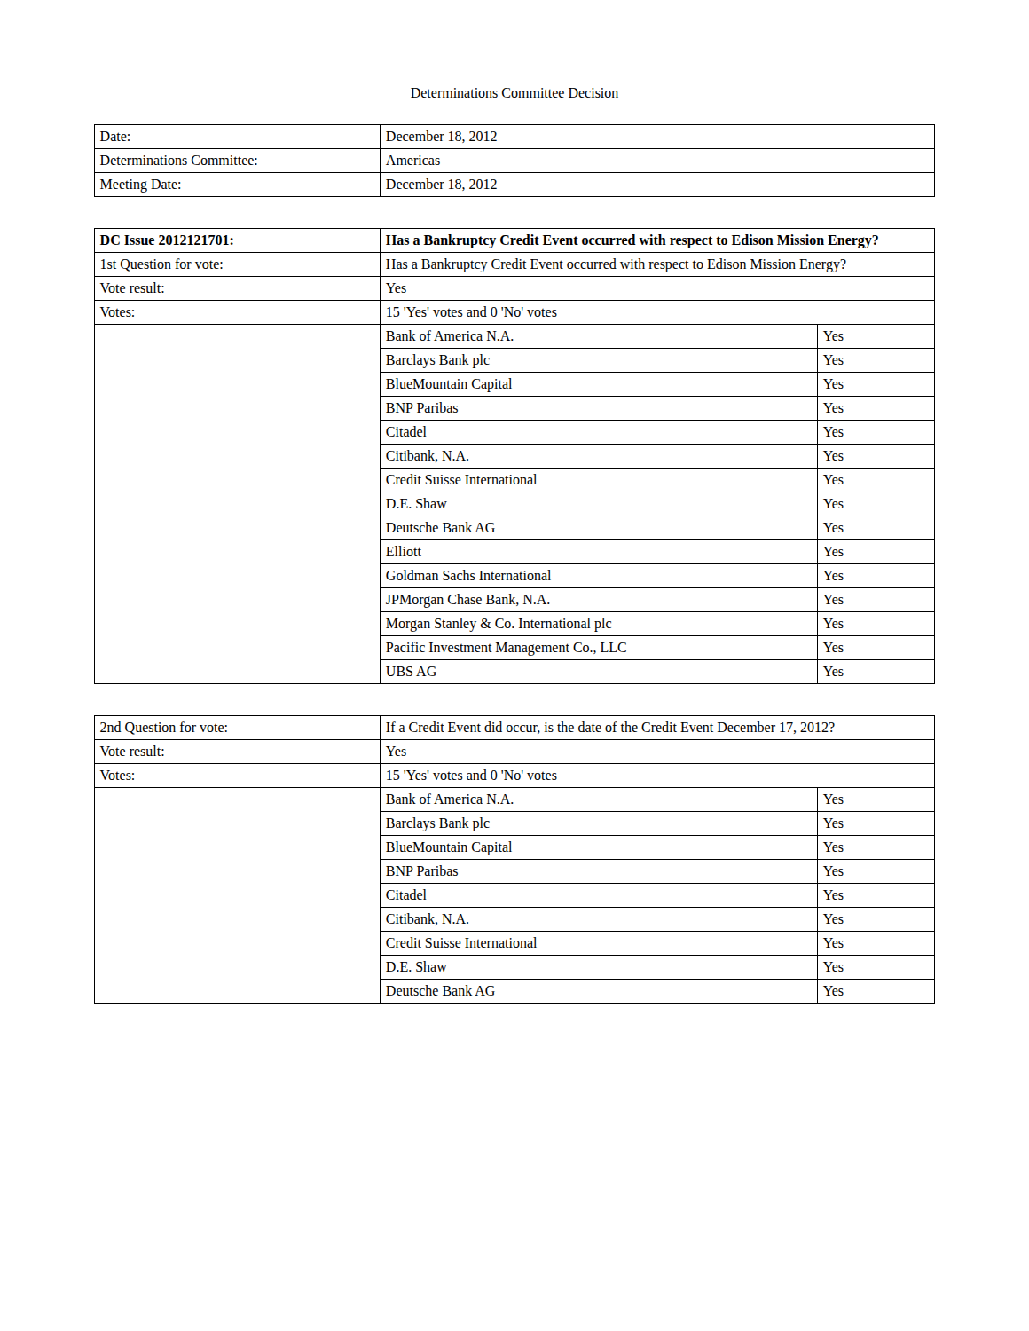Determinations Committee Decision
| Date: | December 18, 2012 |
| Determinations Committee: | Americas |
| Meeting Date: | December 18, 2012 |
| DC Issue 2012121701: | Has a Bankruptcy Credit Event occurred with respect to Edison Mission Energy? |
| 1st Question for vote: | Has a Bankruptcy Credit Event occurred with respect to Edison Mission Energy? |
| Vote result: | Yes |
| Votes: | 15 'Yes' votes and 0 'No' votes |
| | Bank of America N.A. | Yes |
| Barclays Bank plc | Yes |
| BlueMountain Capital | Yes |
| BNP Paribas | Yes |
| Citadel | Yes |
| Citibank, N.A. | Yes |
| Credit Suisse International | Yes |
| D.E. Shaw | Yes |
| Deutsche Bank AG | Yes |
| Elliott | Yes |
| Goldman Sachs International | Yes |
| JPMorgan Chase Bank, N.A. | Yes |
| Morgan Stanley & Co. International plc | Yes |
| Pacific Investment Management Co., LLC | Yes |
| UBS AG | Yes |
| 2nd Question for vote: | If a Credit Event did occur, is the date of the Credit Event December 17, 2012? |
| Vote result: | Yes |
| Votes: | 15 'Yes' votes and 0 'No' votes |
| | Bank of America N.A. | Yes |
| Barclays Bank plc | Yes |
| BlueMountain Capital | Yes |
| BNP Paribas | Yes |
| Citadel | Yes |
| Citibank, N.A. | Yes |
| Credit Suisse International | Yes |
| D.E. Shaw | Yes |
| Deutsche Bank AG | Yes |